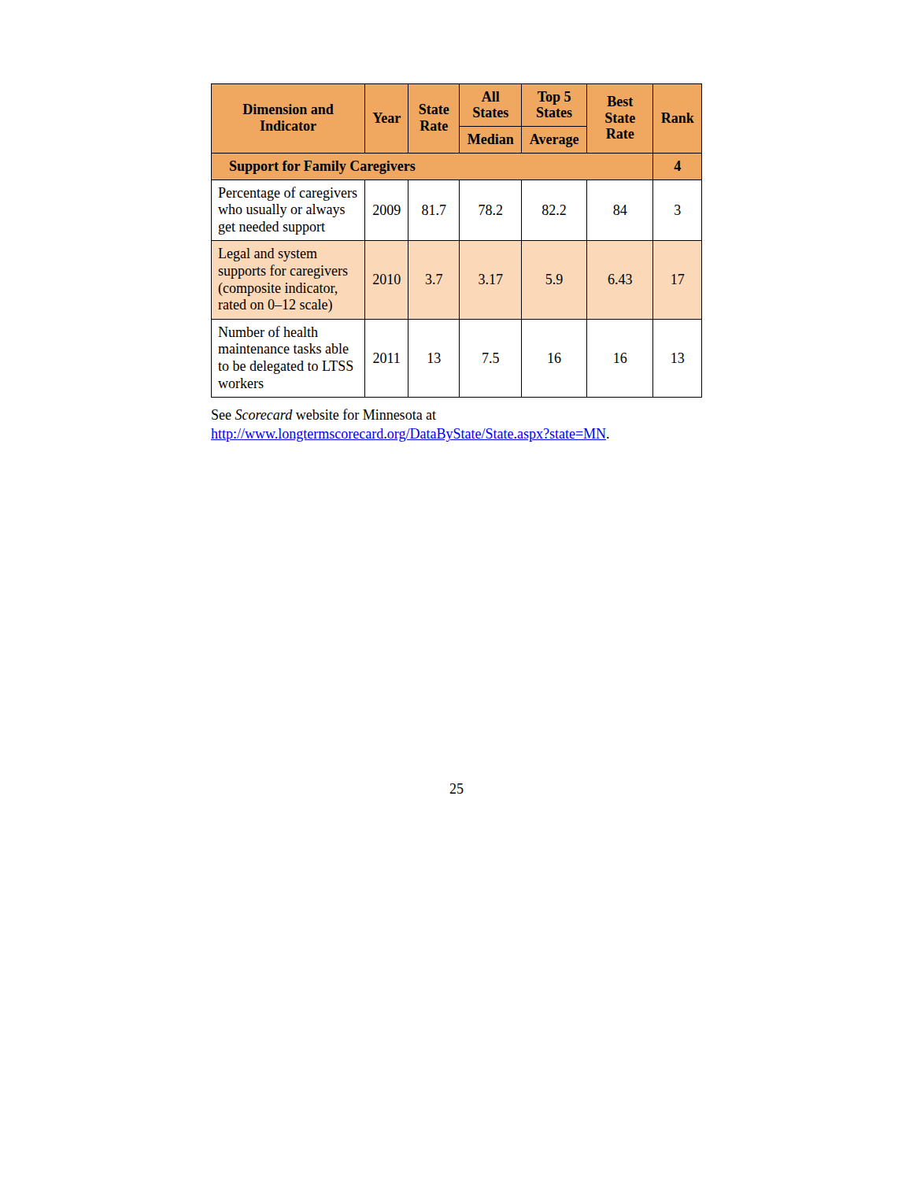| Dimension and Indicator | Year | State Rate | All States | Top 5 States | Best State Rate | Rank |
| --- | --- | --- | --- | --- | --- | --- |
| Median | Average |
| Support for Family Caregivers | 4 |
| Percentage of caregivers who usually or always get needed support | 2009 | 81.7 | 78.2 | 82.2 | 84 | 3 |
| Legal and system supports for caregivers (composite indicator, rated on 0–12 scale) | 2010 | 3.7 | 3.17 | 5.9 | 6.43 | 17 |
| Number of health maintenance tasks able to be delegated to LTSS workers | 2011 | 13 | 7.5 | 16 | 16 | 13 |
See Scorecard website for Minnesota at
http://www.longtermscorecard.org/DataByState/State.aspx?state=MN.
25